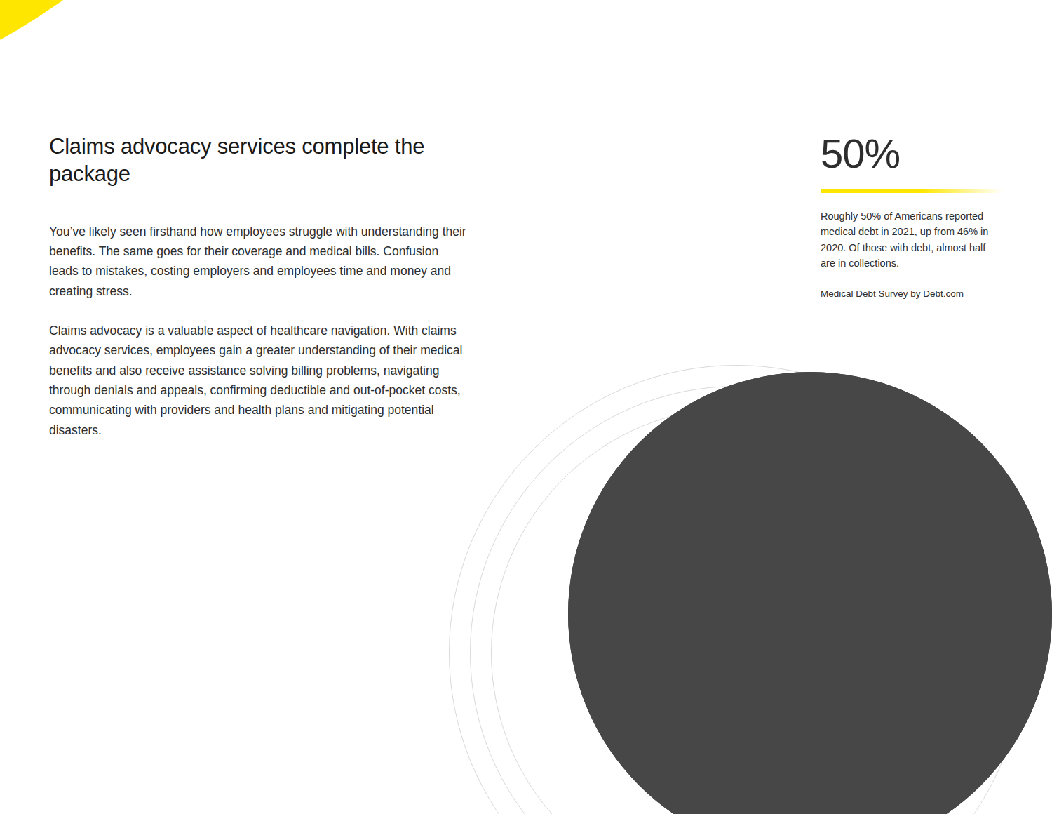Claims advocacy services complete the package
You’ve likely seen firsthand how employees struggle with understanding their benefits. The same goes for their coverage and medical bills. Confusion leads to mistakes, costing employers and employees time and money and creating stress.
Claims advocacy is a valuable aspect of healthcare navigation. With claims advocacy services, employees gain a greater understanding of their medical benefits and also receive assistance solving billing problems, navigating through denials and appeals, confirming deductible and out-of-pocket costs, communicating with providers and health plans and mitigating potential disasters.
50%
Roughly 50% of Americans reported medical debt in 2021, up from 46% in 2020. Of those with debt, almost half are in collections.
Medical Debt Survey by Debt.com